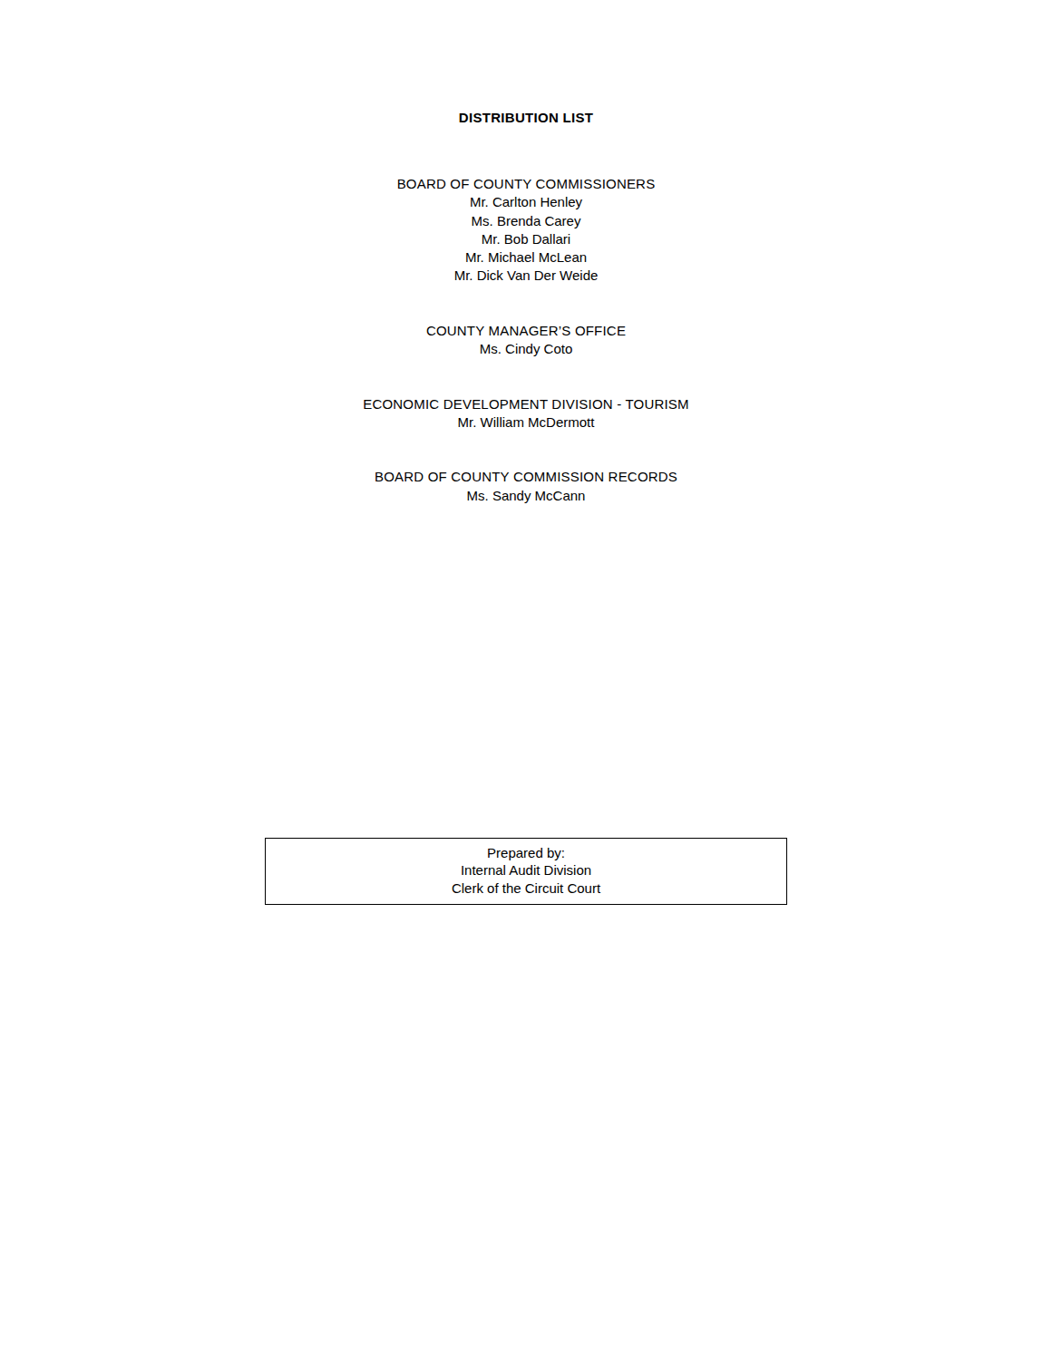DISTRIBUTION LIST
BOARD OF COUNTY COMMISSIONERS
Mr. Carlton Henley
Ms. Brenda Carey
Mr. Bob Dallari
Mr. Michael McLean
Mr. Dick Van Der Weide
COUNTY MANAGER’S OFFICE
Ms. Cindy Coto
ECONOMIC DEVELOPMENT DIVISION - TOURISM
Mr. William McDermott
BOARD OF COUNTY COMMISSION RECORDS
Ms. Sandy McCann
Prepared by:
Internal Audit Division
Clerk of the Circuit Court